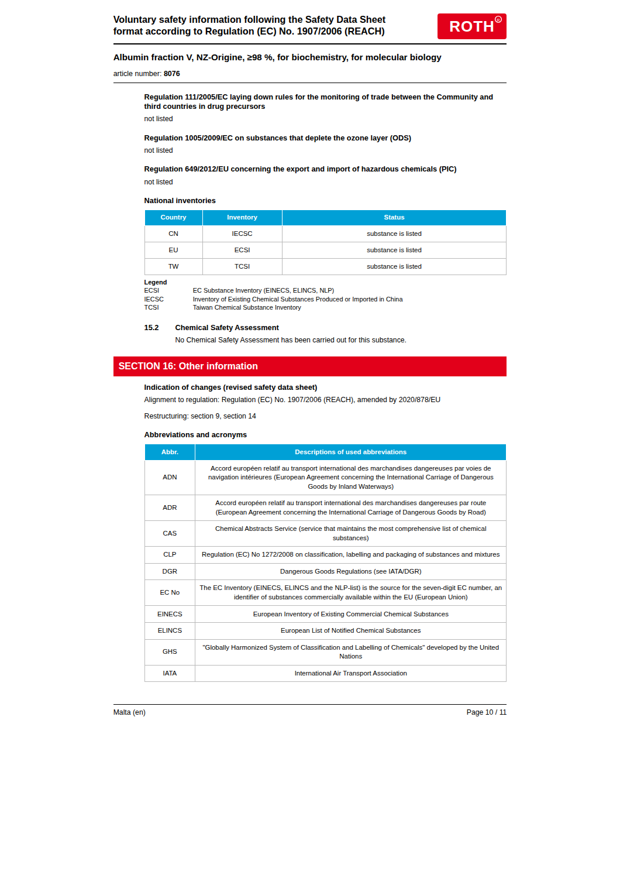Voluntary safety information following the Safety Data Sheet format according to Regulation (EC) No. 1907/2006 (REACH)
ROTH R
Albumin fraction V, NZ-Origine, ≥98 %, for biochemistry, for molecular biology
article number: 8076
Regulation 111/2005/EC laying down rules for the monitoring of trade between the Community and third countries in drug precursors
not listed
Regulation 1005/2009/EC on substances that deplete the ozone layer (ODS)
not listed
Regulation 649/2012/EU concerning the export and import of hazardous chemicals (PIC)
not listed
National inventories
| Country | Inventory | Status |
| --- | --- | --- |
| CN | IECSC | substance is listed |
| EU | ECSI | substance is listed |
| TW | TCSI | substance is listed |
Legend
| ECSI | EC Substance Inventory (EINECS, ELINCS, NLP) |
| IECSC | Inventory of Existing Chemical Substances Produced or Imported in China |
| TCSI | Taiwan Chemical Substance Inventory |
15.2
Chemical Safety Assessment
No Chemical Safety Assessment has been carried out for this substance.
SECTION 16: Other information
Indication of changes (revised safety data sheet)
Alignment to regulation: Regulation (EC) No. 1907/2006 (REACH), amended by 2020/878/EU
Restructuring: section 9, section 14
Abbreviations and acronyms
| Abbr. | Descriptions of used abbreviations |
| --- | --- |
| ADN | Accord européen relatif au transport international des marchandises dangereuses par voies de navigation intérieures (European Agreement concerning the International Carriage of Dangerous Goods by Inland Waterways) |
| ADR | Accord européen relatif au transport international des marchandises dangereuses par route (European Agreement concerning the International Carriage of Dangerous Goods by Road) |
| CAS | Chemical Abstracts Service (service that maintains the most comprehensive list of chemical substances) |
| CLP | Regulation (EC) No 1272/2008 on classification, labelling and packaging of substances and mixtures |
| DGR | Dangerous Goods Regulations (see IATA/DGR) |
| EC No | The EC Inventory (EINECS, ELINCS and the NLP-list) is the source for the seven-digit EC number, an identifier of substances commercially available within the EU (European Union) |
| EINECS | European Inventory of Existing Commercial Chemical Substances |
| ELINCS | European List of Notified Chemical Substances |
| GHS | "Globally Harmonized System of Classification and Labelling of Chemicals" developed by the United Nations |
| IATA | International Air Transport Association |
Malta (en)
Page 10 / 11